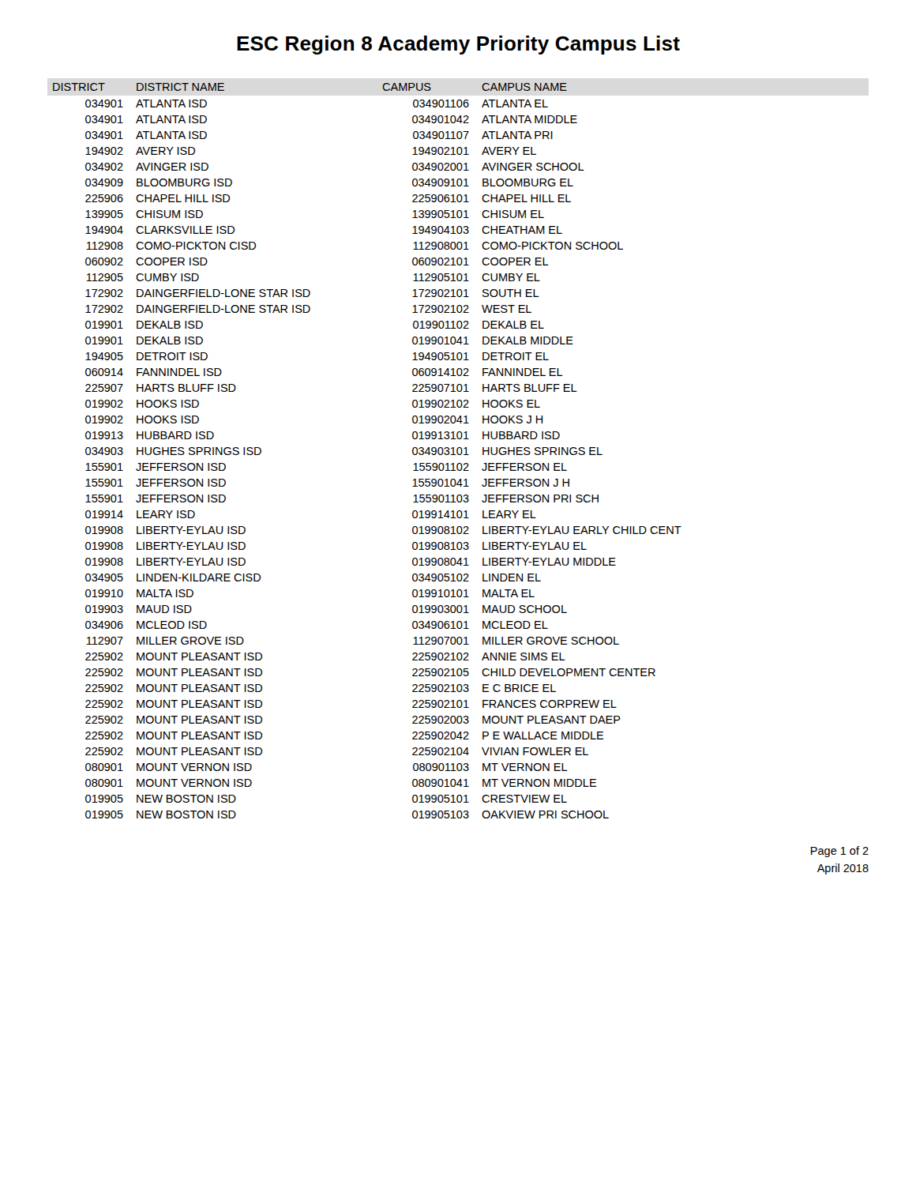ESC Region 8 Academy Priority Campus List
| DISTRICT | DISTRICT NAME | CAMPUS | CAMPUS NAME |
| --- | --- | --- | --- |
| 034901 | ATLANTA ISD | 034901106 | ATLANTA EL |
| 034901 | ATLANTA ISD | 034901042 | ATLANTA MIDDLE |
| 034901 | ATLANTA ISD | 034901107 | ATLANTA PRI |
| 194902 | AVERY ISD | 194902101 | AVERY EL |
| 034902 | AVINGER ISD | 034902001 | AVINGER SCHOOL |
| 034909 | BLOOMBURG ISD | 034909101 | BLOOMBURG EL |
| 225906 | CHAPEL HILL ISD | 225906101 | CHAPEL HILL EL |
| 139905 | CHISUM ISD | 139905101 | CHISUM EL |
| 194904 | CLARKSVILLE ISD | 194904103 | CHEATHAM EL |
| 112908 | COMO-PICKTON CISD | 112908001 | COMO-PICKTON SCHOOL |
| 060902 | COOPER ISD | 060902101 | COOPER EL |
| 112905 | CUMBY ISD | 112905101 | CUMBY EL |
| 172902 | DAINGERFIELD-LONE STAR ISD | 172902101 | SOUTH EL |
| 172902 | DAINGERFIELD-LONE STAR ISD | 172902102 | WEST EL |
| 019901 | DEKALB ISD | 019901102 | DEKALB EL |
| 019901 | DEKALB ISD | 019901041 | DEKALB MIDDLE |
| 194905 | DETROIT ISD | 194905101 | DETROIT EL |
| 060914 | FANNINDEL ISD | 060914102 | FANNINDEL EL |
| 225907 | HARTS BLUFF ISD | 225907101 | HARTS BLUFF EL |
| 019902 | HOOKS ISD | 019902102 | HOOKS EL |
| 019902 | HOOKS ISD | 019902041 | HOOKS J H |
| 019913 | HUBBARD ISD | 019913101 | HUBBARD ISD |
| 034903 | HUGHES SPRINGS ISD | 034903101 | HUGHES SPRINGS EL |
| 155901 | JEFFERSON ISD | 155901102 | JEFFERSON EL |
| 155901 | JEFFERSON ISD | 155901041 | JEFFERSON J H |
| 155901 | JEFFERSON ISD | 155901103 | JEFFERSON PRI SCH |
| 019914 | LEARY ISD | 019914101 | LEARY EL |
| 019908 | LIBERTY-EYLAU ISD | 019908102 | LIBERTY-EYLAU EARLY CHILD CENT |
| 019908 | LIBERTY-EYLAU ISD | 019908103 | LIBERTY-EYLAU EL |
| 019908 | LIBERTY-EYLAU ISD | 019908041 | LIBERTY-EYLAU MIDDLE |
| 034905 | LINDEN-KILDARE CISD | 034905102 | LINDEN EL |
| 019910 | MALTA ISD | 019910101 | MALTA EL |
| 019903 | MAUD ISD | 019903001 | MAUD SCHOOL |
| 034906 | MCLEOD ISD | 034906101 | MCLEOD EL |
| 112907 | MILLER GROVE ISD | 112907001 | MILLER GROVE SCHOOL |
| 225902 | MOUNT PLEASANT ISD | 225902102 | ANNIE SIMS EL |
| 225902 | MOUNT PLEASANT ISD | 225902105 | CHILD DEVELOPMENT CENTER |
| 225902 | MOUNT PLEASANT ISD | 225902103 | E C BRICE EL |
| 225902 | MOUNT PLEASANT ISD | 225902101 | FRANCES CORPREW EL |
| 225902 | MOUNT PLEASANT ISD | 225902003 | MOUNT PLEASANT DAEP |
| 225902 | MOUNT PLEASANT ISD | 225902042 | P E WALLACE MIDDLE |
| 225902 | MOUNT PLEASANT ISD | 225902104 | VIVIAN FOWLER EL |
| 080901 | MOUNT VERNON ISD | 080901103 | MT VERNON EL |
| 080901 | MOUNT VERNON ISD | 080901041 | MT VERNON MIDDLE |
| 019905 | NEW BOSTON ISD | 019905101 | CRESTVIEW EL |
| 019905 | NEW BOSTON ISD | 019905103 | OAKVIEW PRI SCHOOL |
Page 1 of 2
April 2018